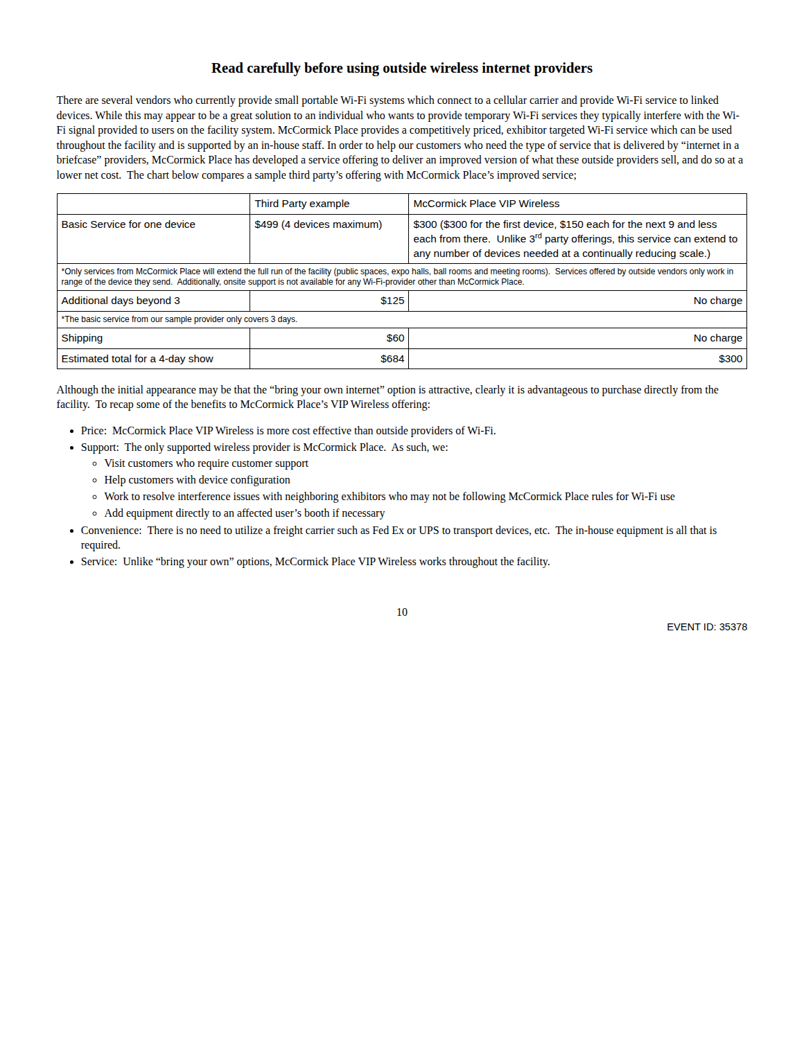Read carefully before using outside wireless internet providers
There are several vendors who currently provide small portable Wi-Fi systems which connect to a cellular carrier and provide Wi-Fi service to linked devices. While this may appear to be a great solution to an individual who wants to provide temporary Wi-Fi services they typically interfere with the Wi-Fi signal provided to users on the facility system. McCormick Place provides a competitively priced, exhibitor targeted Wi-Fi service which can be used throughout the facility and is supported by an in-house staff. In order to help our customers who need the type of service that is delivered by “internet in a briefcase” providers, McCormick Place has developed a service offering to deliver an improved version of what these outside providers sell, and do so at a lower net cost. The chart below compares a sample third party’s offering with McCormick Place’s improved service;
| | Third Party example | McCormick Place VIP Wireless |
| Basic Service for one device | $499 (4 devices maximum) | $300 ($300 for the first device, $150 each for the next 9 and less each from there. Unlike 3 rd party offerings, this service can extend to any number of devices needed at a continually reducing scale.) |
| *Only services from McCormick Place will extend the full run of the facility (public spaces, expo halls, ball rooms and meeting rooms). Services offered by outside vendors only work in range of the device they send. Additionally, onsite support is not available for any Wi-Fi-provider other than McCormick Place. |
| Additional days beyond 3 | $125 | No charge |
| *The basic service from our sample provider only covers 3 days. |
| Shipping | $60 | No charge |
| Estimated total for a 4-day show | $684 | $300 |
Although the initial appearance may be that the “bring your own internet” option is attractive, clearly it is advantageous to purchase directly from the facility. To recap some of the benefits to McCormick Place’s VIP Wireless offering:
Price: McCormick Place VIP Wireless is more cost effective than outside providers of Wi-Fi.
Support: The only supported wireless provider is McCormick Place. As such, we:
Visit customers who require customer support
Help customers with device configuration
Work to resolve interference issues with neighboring exhibitors who may not be following McCormick Place rules for Wi-Fi use
Add equipment directly to an affected user’s booth if necessary
Convenience: There is no need to utilize a freight carrier such as Fed Ex or UPS to transport devices, etc. The in-house equipment is all that is required.
Service: Unlike “bring your own” options, McCormick Place VIP Wireless works throughout the facility.
10
EVENT ID: 35378